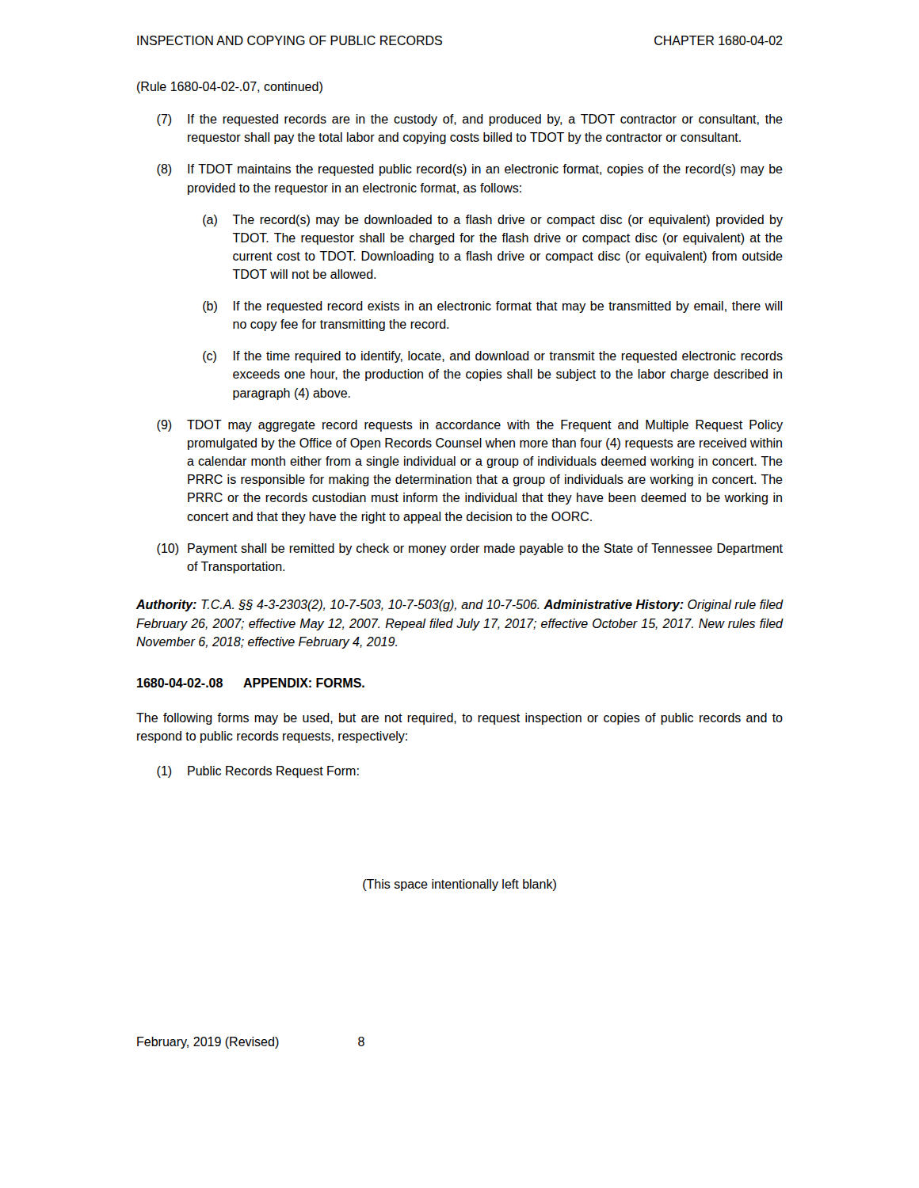INSPECTION AND COPYING OF PUBLIC RECORDS CHAPTER 1680-04-02
(Rule 1680-04-02-.07, continued)
(7) If the requested records are in the custody of, and produced by, a TDOT contractor or consultant, the requestor shall pay the total labor and copying costs billed to TDOT by the contractor or consultant.
(8) If TDOT maintains the requested public record(s) in an electronic format, copies of the record(s) may be provided to the requestor in an electronic format, as follows:
(a) The record(s) may be downloaded to a flash drive or compact disc (or equivalent) provided by TDOT. The requestor shall be charged for the flash drive or compact disc (or equivalent) at the current cost to TDOT. Downloading to a flash drive or compact disc (or equivalent) from outside TDOT will not be allowed.
(b) If the requested record exists in an electronic format that may be transmitted by email, there will no copy fee for transmitting the record.
(c) If the time required to identify, locate, and download or transmit the requested electronic records exceeds one hour, the production of the copies shall be subject to the labor charge described in paragraph (4) above.
(9) TDOT may aggregate record requests in accordance with the Frequent and Multiple Request Policy promulgated by the Office of Open Records Counsel when more than four (4) requests are received within a calendar month either from a single individual or a group of individuals deemed working in concert. The PRRC is responsible for making the determination that a group of individuals are working in concert. The PRRC or the records custodian must inform the individual that they have been deemed to be working in concert and that they have the right to appeal the decision to the OORC.
(10) Payment shall be remitted by check or money order made payable to the State of Tennessee Department of Transportation.
Authority: T.C.A. §§ 4-3-2303(2), 10-7-503, 10-7-503(g), and 10-7-506. Administrative History: Original rule filed February 26, 2007; effective May 12, 2007. Repeal filed July 17, 2017; effective October 15, 2017. New rules filed November 6, 2018; effective February 4, 2019.
1680-04-02-.08 APPENDIX: FORMS.
The following forms may be used, but are not required, to request inspection or copies of public records and to respond to public records requests, respectively:
(1) Public Records Request Form:
(This space intentionally left blank)
February, 2019 (Revised) 8